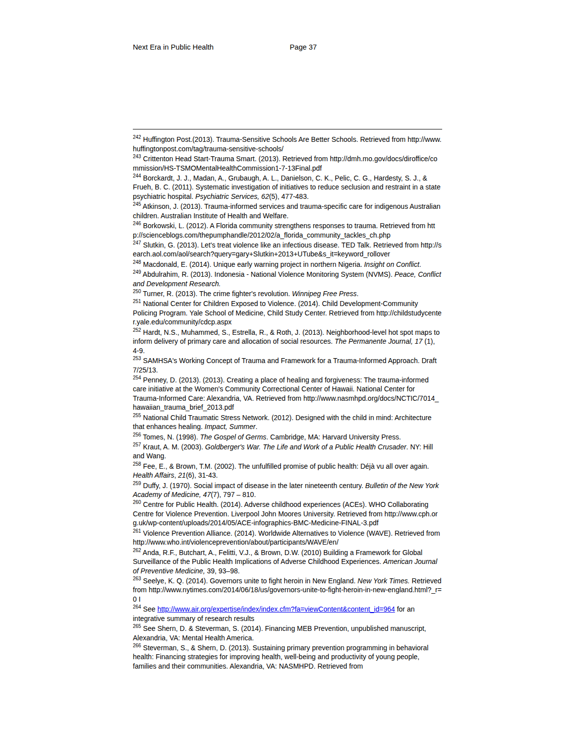Next Era in Public Health Page 37
242 Huffington Post.(2013). Trauma-Sensitive Schools Are Better Schools. Retrieved from http://www.huffingtonpost.com/tag/trauma-sensitive-schools/
243 Crittenton Head Start-Trauma Smart. (2013). Retrieved from http://dmh.mo.gov/docs/diroffice/commission/HS-TSMOMentalHealthCommission1-7-13Final.pdf
244 Borckardt, J. J., Madan, A., Grubaugh, A. L., Danielson, C. K., Pelic, C. G., Hardesty, S. J., & Frueh, B. C. (2011). Systematic investigation of initiatives to reduce seclusion and restraint in a state psychiatric hospital. Psychiatric Services, 62(5), 477-483.
245 Atkinson, J. (2013). Trauma-informed services and trauma-specific care for indigenous Australian children. Australian Institute of Health and Welfare.
246 Borkowski, L. (2012). A Florida community strengthens responses to trauma. Retrieved from http://scienceblogs.com/thepumphandle/2012/02/a_florida_community_tackles_ch.php
247 Slutkin, G. (2013). Let's treat violence like an infectious disease. TED Talk. Retrieved from http://search.aol.com/aol/search?query=gary+Slutkin+2013+UTube&s_it=keyword_rollover
248 Macdonald, E. (2014). Unique early warning project in northern Nigeria. Insight on Conflict.
249 Abdulrahim, R. (2013). Indonesia - National Violence Monitoring System (NVMS). Peace, Conflict and Development Research.
250 Turner, R. (2013). The crime fighter's revolution. Winnipeg Free Press.
251 National Center for Children Exposed to Violence. (2014). Child Development-Community Policing Program. Yale School of Medicine, Child Study Center. Retrieved from http://childstudycenter.yale.edu/community/cdcp.aspx
252 Hardt, N.S., Muhammed, S., Estrella, R., & Roth, J. (2013). Neighborhood-level hot spot maps to inform delivery of primary care and allocation of social resources. The Permanente Journal, 17 (1), 4-9.
253 SAMHSA's Working Concept of Trauma and Framework for a Trauma-Informed Approach. Draft 7/25/13.
254 Penney, D. (2013). (2013). Creating a place of healing and forgiveness: The trauma-informed care initiative at the Women's Community Correctional Center of Hawaii. National Center for Trauma-Informed Care: Alexandria, VA. Retrieved from http://www.nasmhpd.org/docs/NCTIC/7014_hawaiian_trauma_brief_2013.pdf
255 National Child Traumatic Stress Network. (2012). Designed with the child in mind: Architecture that enhances healing. Impact, Summer.
256 Tomes, N. (1998). The Gospel of Germs. Cambridge, MA: Harvard University Press.
257 Kraut, A. M. (2003). Goldberger's War. The Life and Work of a Public Health Crusader. NY: Hill and Wang.
258 Fee, E., & Brown, T.M. (2002). The unfulfilled promise of public health: Déjà vu all over again. Health Affairs, 21(6), 31-43.
259 Duffy, J. (1970). Social impact of disease in the later nineteenth century. Bulletin of the New York Academy of Medicine, 47(7), 797 – 810.
260 Centre for Public Health. (2014). Adverse childhood experiences (ACEs). WHO Collaborating Centre for Violence Prevention. Liverpool John Moores University. Retrieved from http://www.cph.org.uk/wp-content/uploads/2014/05/ACE-infographics-BMC-Medicine-FINAL-3.pdf
261 Violence Prevention Alliance. (2014). Worldwide Alternatives to Violence (WAVE). Retrieved from http://www.who.int/violenceprevention/about/participants/WAVE/en/
262 Anda, R.F., Butchart, A., Felitti, V.J., & Brown, D.W. (2010) Building a Framework for Global Surveillance of the Public Health Implications of Adverse Childhood Experiences. American Journal of Preventive Medicine, 39, 93–98.
263 Seelye, K. Q. (2014). Governors unite to fight heroin in New England. New York Times. Retrieved from http://www.nytimes.com/2014/06/18/us/governors-unite-to-fight-heroin-in-new-england.html?_r=0 I
264 See http://www.air.org/expertise/index/index.cfm?fa=viewContent&content_id=964 for an integrative summary of research results
265 See Shern, D. & Steverman, S. (2014). Financing MEB Prevention, unpublished manuscript, Alexandria, VA: Mental Health America.
266 Steverman, S., & Shern, D. (2013). Sustaining primary prevention programming in behavioral health: Financing strategies for improving health, well-being and productivity of young people, families and their communities. Alexandria, VA: NASMHPD. Retrieved from